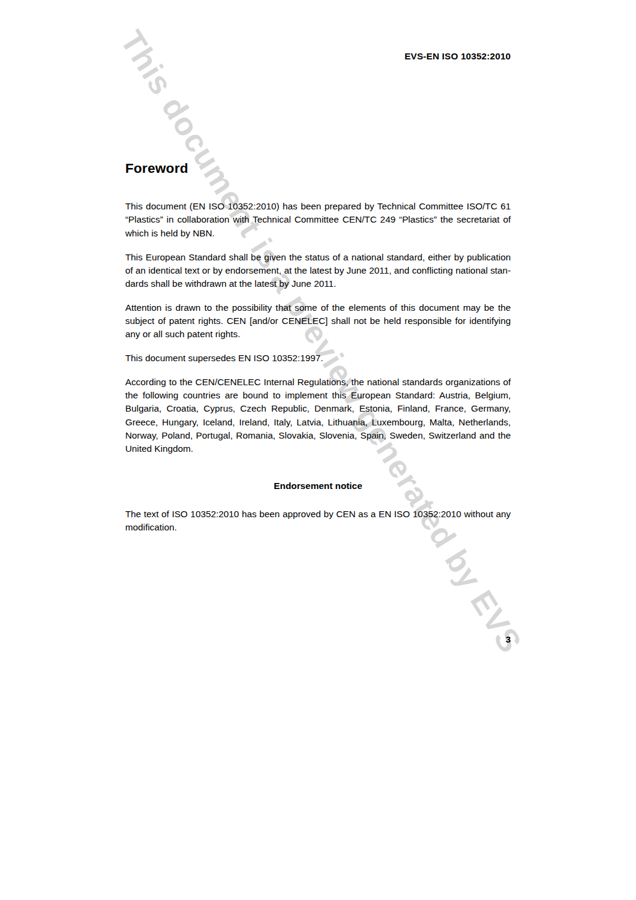EVS-EN ISO 10352:2010
Foreword
This document (EN ISO 10352:2010) has been prepared by Technical Committee ISO/TC 61 “Plastics” in collaboration with Technical Committee CEN/TC 249 “Plastics” the secretariat of which is held by NBN.
This European Standard shall be given the status of a national standard, either by publication of an identical text or by endorsement, at the latest by June 2011, and conflicting national standards shall be withdrawn at the latest by June 2011.
Attention is drawn to the possibility that some of the elements of this document may be the subject of patent rights. CEN [and/or CENELEC] shall not be held responsible for identifying any or all such patent rights.
This document supersedes EN ISO 10352:1997.
According to the CEN/CENELEC Internal Regulations, the national standards organizations of the following countries are bound to implement this European Standard: Austria, Belgium, Bulgaria, Croatia, Cyprus, Czech Republic, Denmark, Estonia, Finland, France, Germany, Greece, Hungary, Iceland, Ireland, Italy, Latvia, Lithuania, Luxembourg, Malta, Netherlands, Norway, Poland, Portugal, Romania, Slovakia, Slovenia, Spain, Sweden, Switzerland and the United Kingdom.
Endorsement notice
The text of ISO 10352:2010 has been approved by CEN as a EN ISO 10352:2010 without any modification.
This document is a preview generated by EVS
3